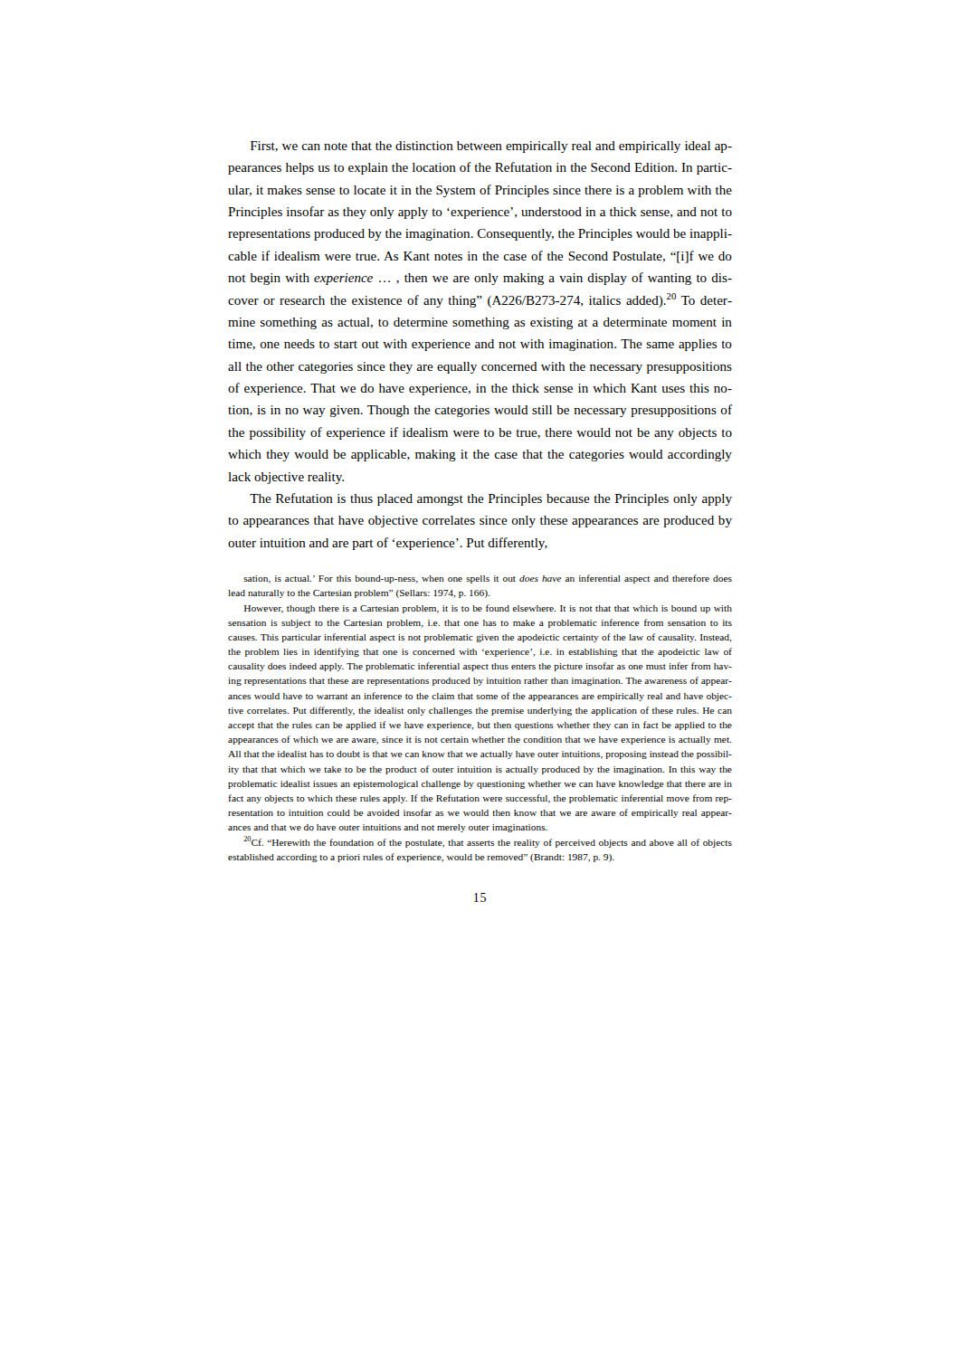First, we can note that the distinction between empirically real and empirically ideal appearances helps us to explain the location of the Refutation in the Second Edition. In particular, it makes sense to locate it in the System of Principles since there is a problem with the Principles insofar as they only apply to ‘experience’, understood in a thick sense, and not to representations produced by the imagination. Consequently, the Principles would be inapplicable if idealism were true. As Kant notes in the case of the Second Postulate, “[i]f we do not begin with experience … , then we are only making a vain display of wanting to discover or research the existence of any thing” (A226/B273-274, italics added).20 To determine something as actual, to determine something as existing at a determinate moment in time, one needs to start out with experience and not with imagination. The same applies to all the other categories since they are equally concerned with the necessary presuppositions of experience. That we do have experience, in the thick sense in which Kant uses this notion, is in no way given. Though the categories would still be necessary presuppositions of the possibility of experience if idealism were to be true, there would not be any objects to which they would be applicable, making it the case that the categories would accordingly lack objective reality.
The Refutation is thus placed amongst the Principles because the Principles only apply to appearances that have objective correlates since only these appearances are produced by outer intuition and are part of ‘experience’. Put differently,
sation, is actual.’ For this bound-up-ness, when one spells it out does have an inferential aspect and therefore does lead naturally to the Cartesian problem” (Sellars: 1974, p. 166).
However, though there is a Cartesian problem, it is to be found elsewhere. It is not that that which is bound up with sensation is subject to the Cartesian problem, i.e. that one has to make a problematic inference from sensation to its causes. This particular inferential aspect is not problematic given the apodeictic certainty of the law of causality. Instead, the problem lies in identifying that one is concerned with ‘experience’, i.e. in establishing that the apodeictic law of causality does indeed apply. The problematic inferential aspect thus enters the picture insofar as one must infer from having representations that these are representations produced by intuition rather than imagination. The awareness of appearances would have to warrant an inference to the claim that some of the appearances are empirically real and have objective correlates. Put differently, the idealist only challenges the premise underlying the application of these rules. He can accept that the rules can be applied if we have experience, but then questions whether they can in fact be applied to the appearances of which we are aware, since it is not certain whether the condition that we have experience is actually met. All that the idealist has to doubt is that we can know that we actually have outer intuitions, proposing instead the possibility that that which we take to be the product of outer intuition is actually produced by the imagination. In this way the problematic idealist issues an epistemological challenge by questioning whether we can have knowledge that there are in fact any objects to which these rules apply. If the Refutation were successful, the problematic inferential move from representation to intuition could be avoided insofar as we would then know that we are aware of empirically real appearances and that we do have outer intuitions and not merely outer imaginations.
20Cf. “Herewith the foundation of the postulate, that asserts the reality of perceived objects and above all of objects established according to a priori rules of experience, would be removed” (Brandt: 1987, p. 9).
15